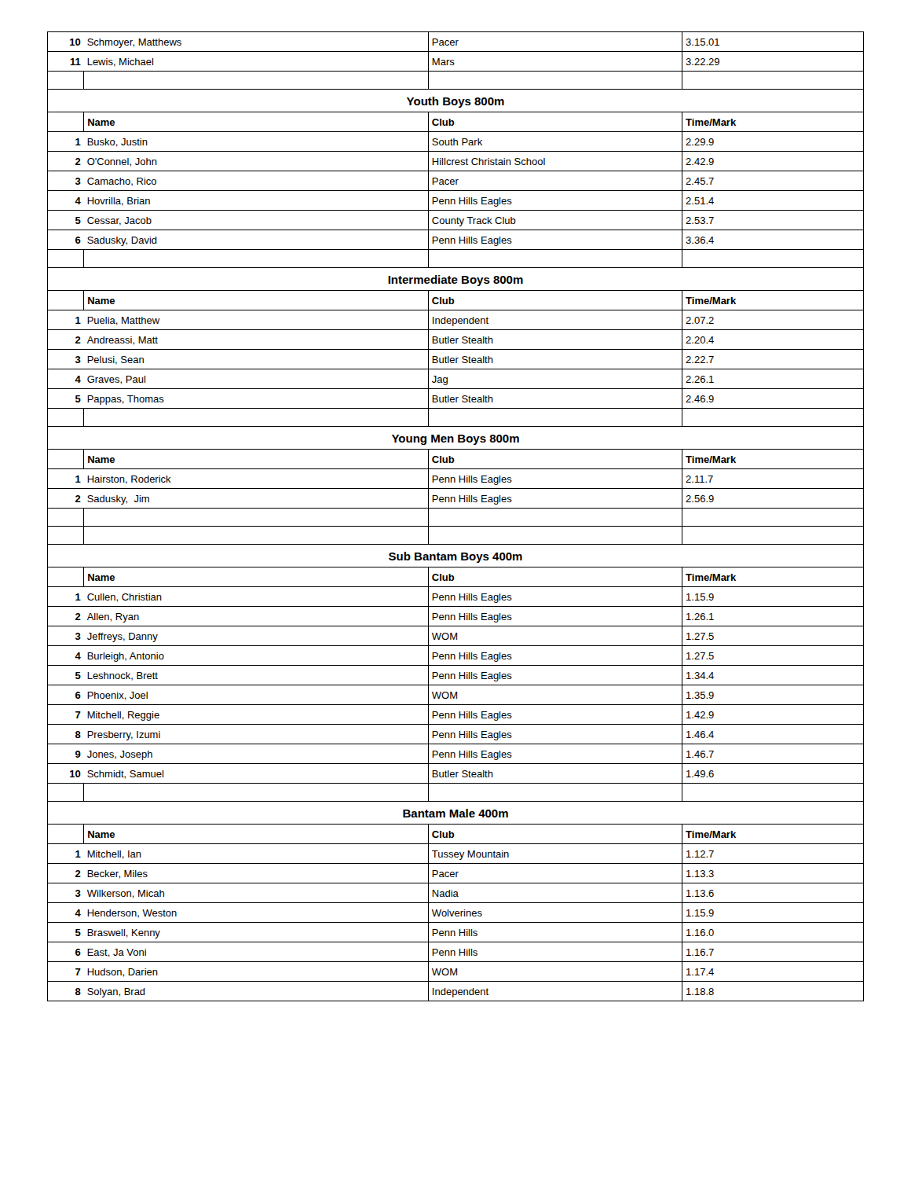| 10 | Schmoyer, Matthews | Pacer | 3.15.01 |
| 11 | Lewis, Michael | Mars | 3.22.29 |
| Youth Boys 800m |
| | Name | Club | Time/Mark |
| 1 | Busko, Justin | South Park | 2.29.9 |
| 2 | O'Connel, John | Hillcrest Christain School | 2.42.9 |
| 3 | Camacho, Rico | Pacer | 2.45.7 |
| 4 | Hovrilla, Brian | Penn Hills Eagles | 2.51.4 |
| 5 | Cessar, Jacob | County Track Club | 2.53.7 |
| 6 | Sadusky, David | Penn Hills Eagles | 3.36.4 |
| Intermediate Boys 800m |
| | Name | Club | Time/Mark |
| 1 | Puelia, Matthew | Independent | 2.07.2 |
| 2 | Andreassi, Matt | Butler Stealth | 2.20.4 |
| 3 | Pelusi, Sean | Butler Stealth | 2.22.7 |
| 4 | Graves, Paul | Jag | 2.26.1 |
| 5 | Pappas, Thomas | Butler Stealth | 2.46.9 |
| Young Men Boys 800m |
| | Name | Club | Time/Mark |
| 1 | Hairston, Roderick | Penn Hills Eagles | 2.11.7 |
| 2 | Sadusky, Jim | Penn Hills Eagles | 2.56.9 |
| Sub Bantam Boys 400m |
| | Name | Club | Time/Mark |
| 1 | Cullen, Christian | Penn Hills Eagles | 1.15.9 |
| 2 | Allen, Ryan | Penn Hills Eagles | 1.26.1 |
| 3 | Jeffreys, Danny | WOM | 1.27.5 |
| 4 | Burleigh, Antonio | Penn Hills Eagles | 1.27.5 |
| 5 | Leshnock, Brett | Penn Hills Eagles | 1.34.4 |
| 6 | Phoenix, Joel | WOM | 1.35.9 |
| 7 | Mitchell, Reggie | Penn Hills Eagles | 1.42.9 |
| 8 | Presberry, Izumi | Penn Hills Eagles | 1.46.4 |
| 9 | Jones, Joseph | Penn Hills Eagles | 1.46.7 |
| 10 | Schmidt, Samuel | Butler Stealth | 1.49.6 |
| Bantam Male 400m |
| | Name | Club | Time/Mark |
| 1 | Mitchell, Ian | Tussey Mountain | 1.12.7 |
| 2 | Becker, Miles | Pacer | 1.13.3 |
| 3 | Wilkerson, Micah | Nadia | 1.13.6 |
| 4 | Henderson, Weston | Wolverines | 1.15.9 |
| 5 | Braswell, Kenny | Penn Hills | 1.16.0 |
| 6 | East, Ja Voni | Penn Hills | 1.16.7 |
| 7 | Hudson, Darien | WOM | 1.17.4 |
| 8 | Solyan, Brad | Independent | 1.18.8 |